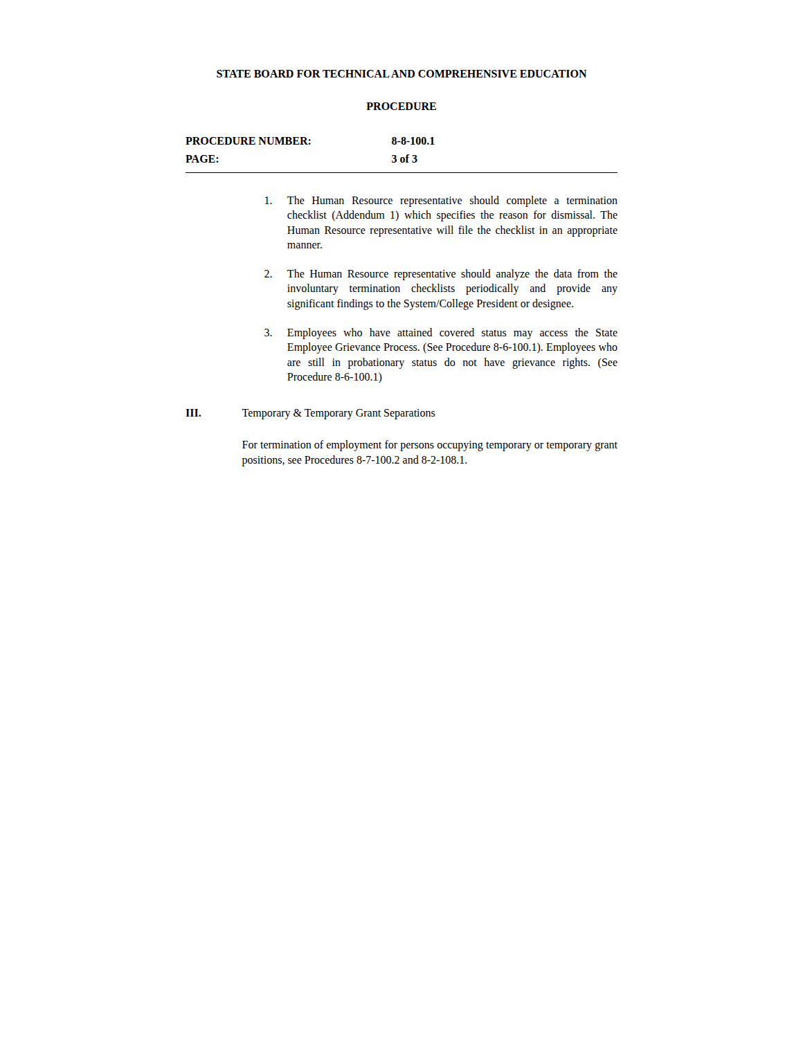STATE BOARD FOR TECHNICAL AND COMPREHENSIVE EDUCATION
PROCEDURE
| PROCEDURE NUMBER: | 8-8-100.1 |
| PAGE: | 3 of 3 |
The Human Resource representative should complete a termination checklist (Addendum 1) which specifies the reason for dismissal. The Human Resource representative will file the checklist in an appropriate manner.
The Human Resource representative should analyze the data from the involuntary termination checklists periodically and provide any significant findings to the System/College President or designee.
Employees who have attained covered status may access the State Employee Grievance Process. (See Procedure 8-6-100.1). Employees who are still in probationary status do not have grievance rights. (See Procedure 8-6-100.1)
III.
Temporary & Temporary Grant Separations
For termination of employment for persons occupying temporary or temporary grant positions, see Procedures 8-7-100.2 and 8-2-108.1.